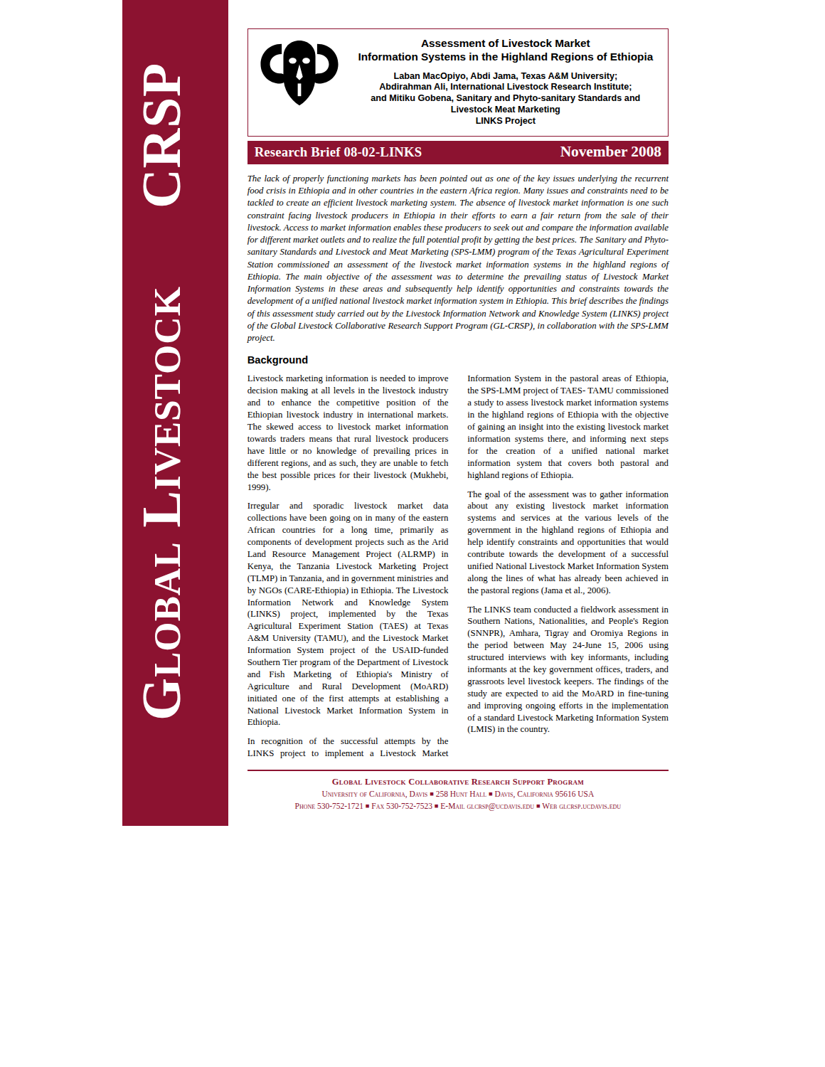GLOBAL LIVESTOCK
CRSP
Assessment of Livestock Market
Information Systems in the Highland Regions of Ethiopia
Laban MacOpiyo, Abdi Jama, Texas A&M University;
Abdirahman Ali, International Livestock Research Institute;
and Mitiku Gobena, Sanitary and Phyto-sanitary Standards and
Livestock Meat Marketing
LINKS Project
Research Brief 08-02-LINKS
November 2008
The lack of properly functioning markets has been pointed out as one of the key issues underlying the recurrent food crisis in Ethiopia and in other countries in the eastern Africa region. Many issues and constraints need to be tackled to create an efficient livestock marketing system. The absence of livestock market information is one such constraint facing livestock producers in Ethiopia in their efforts to earn a fair return from the sale of their livestock. Access to market information enables these producers to seek out and compare the information available for different market outlets and to realize the full potential profit by getting the best prices. The Sanitary and Phyto-sanitary Standards and Livestock and Meat Marketing (SPS-LMM) program of the Texas Agricultural Experiment Station commissioned an assessment of the livestock market information systems in the highland regions of Ethiopia. The main objective of the assessment was to determine the prevailing status of Livestock Market Information Systems in these areas and subsequently help identify opportunities and constraints towards the development of a unified national livestock market information system in Ethiopia. This brief describes the findings of this assessment study carried out by the Livestock Information Network and Knowledge System (LINKS) project of the Global Livestock Collaborative Research Support Program (GL-CRSP), in collaboration with the SPS-LMM project.
Background
Livestock marketing information is needed to improve decision making at all levels in the livestock industry and to enhance the competitive position of the Ethiopian livestock industry in international markets. The skewed access to livestock market information towards traders means that rural livestock producers have little or no knowledge of prevailing prices in different regions, and as such, they are unable to fetch the best possible prices for their livestock (Mukhebi, 1999).
Irregular and sporadic livestock market data collections have been going on in many of the eastern African countries for a long time, primarily as components of development projects such as the Arid Land Resource Management Project (ALRMP) in Kenya, the Tanzania Livestock Marketing Project (TLMP) in Tanzania, and in government ministries and by NGOs (CARE-Ethiopia) in Ethiopia. The Livestock Information Network and Knowledge System (LINKS) project, implemented by the Texas Agricultural Experiment Station (TAES) at Texas A&M University (TAMU), and the Livestock Market Information System project of the USAID-funded Southern Tier program of the Department of Livestock and Fish Marketing of Ethiopia's Ministry of Agriculture and Rural Development (MoARD) initiated one of the first attempts at establishing a National Livestock Market Information System in Ethiopia.
In recognition of the successful attempts by the LINKS project to implement a Livestock Market Information System in the pastoral areas of Ethiopia, the SPS-LMM project of TAES- TAMU commissioned a study to assess livestock market information systems in the highland regions of Ethiopia with the objective of gaining an insight into the existing livestock market information systems there, and informing next steps for the creation of a unified national market information system that covers both pastoral and highland regions of Ethiopia.
The goal of the assessment was to gather information about any existing livestock market information systems and services at the various levels of the government in the highland regions of Ethiopia and help identify constraints and opportunities that would contribute towards the development of a successful unified National Livestock Market Information System along the lines of what has already been achieved in the pastoral regions (Jama et al., 2006).
The LINKS team conducted a fieldwork assessment in Southern Nations, Nationalities, and People's Region (SNNPR), Amhara, Tigray and Oromiya Regions in the period between May 24-June 15, 2006 using structured interviews with key informants, including informants at the key government offices, traders, and grassroots level livestock keepers. The findings of the study are expected to aid the MoARD in fine-tuning and improving ongoing efforts in the implementation of a standard Livestock Marketing Information System (LMIS) in the country.
Global Livestock Collaborative Research Support Program
University of California, Davis ■ 258 Hunt Hall ■ Davis, California 95616 USA
Phone 530-752-1721 ■ Fax 530-752-7523 ■ E-Mail glcrsp@ucdavis.edu ■ Web glcrsp.ucdavis.edu